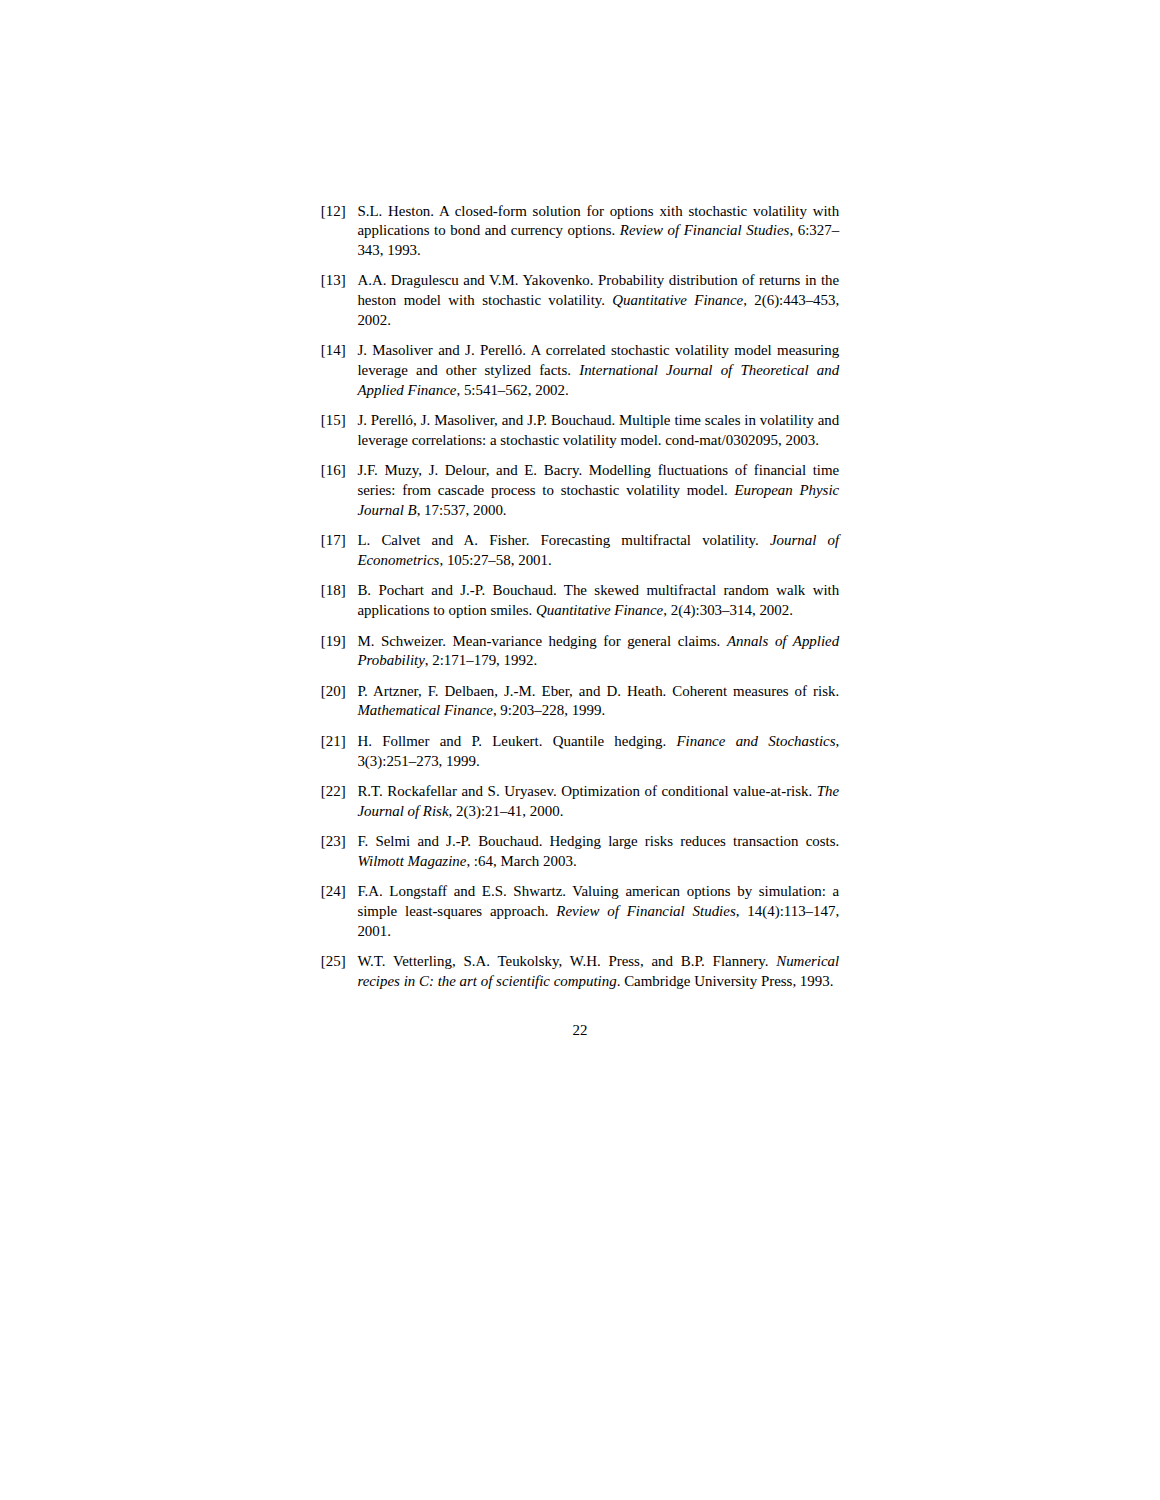[12] S.L. Heston. A closed-form solution for options xith stochastic volatility with applications to bond and currency options. Review of Financial Studies, 6:327–343, 1993.
[13] A.A. Dragulescu and V.M. Yakovenko. Probability distribution of returns in the heston model with stochastic volatility. Quantitative Finance, 2(6):443–453, 2002.
[14] J. Masoliver and J. Perelló. A correlated stochastic volatility model measuring leverage and other stylized facts. International Journal of Theoretical and Applied Finance, 5:541–562, 2002.
[15] J. Perelló, J. Masoliver, and J.P. Bouchaud. Multiple time scales in volatility and leverage correlations: a stochastic volatility model. cond-mat/0302095, 2003.
[16] J.F. Muzy, J. Delour, and E. Bacry. Modelling fluctuations of financial time series: from cascade process to stochastic volatility model. European Physic Journal B, 17:537, 2000.
[17] L. Calvet and A. Fisher. Forecasting multifractal volatility. Journal of Econometrics, 105:27–58, 2001.
[18] B. Pochart and J.-P. Bouchaud. The skewed multifractal random walk with applications to option smiles. Quantitative Finance, 2(4):303–314, 2002.
[19] M. Schweizer. Mean-variance hedging for general claims. Annals of Applied Probability, 2:171–179, 1992.
[20] P. Artzner, F. Delbaen, J.-M. Eber, and D. Heath. Coherent measures of risk. Mathematical Finance, 9:203–228, 1999.
[21] H. Follmer and P. Leukert. Quantile hedging. Finance and Stochastics, 3(3):251–273, 1999.
[22] R.T. Rockafellar and S. Uryasev. Optimization of conditional value-at-risk. The Journal of Risk, 2(3):21–41, 2000.
[23] F. Selmi and J.-P. Bouchaud. Hedging large risks reduces transaction costs. Wilmott Magazine, :64, March 2003.
[24] F.A. Longstaff and E.S. Shwartz. Valuing american options by simulation: a simple least-squares approach. Review of Financial Studies, 14(4):113–147, 2001.
[25] W.T. Vetterling, S.A. Teukolsky, W.H. Press, and B.P. Flannery. Numerical recipes in C: the art of scientific computing. Cambridge University Press, 1993.
22